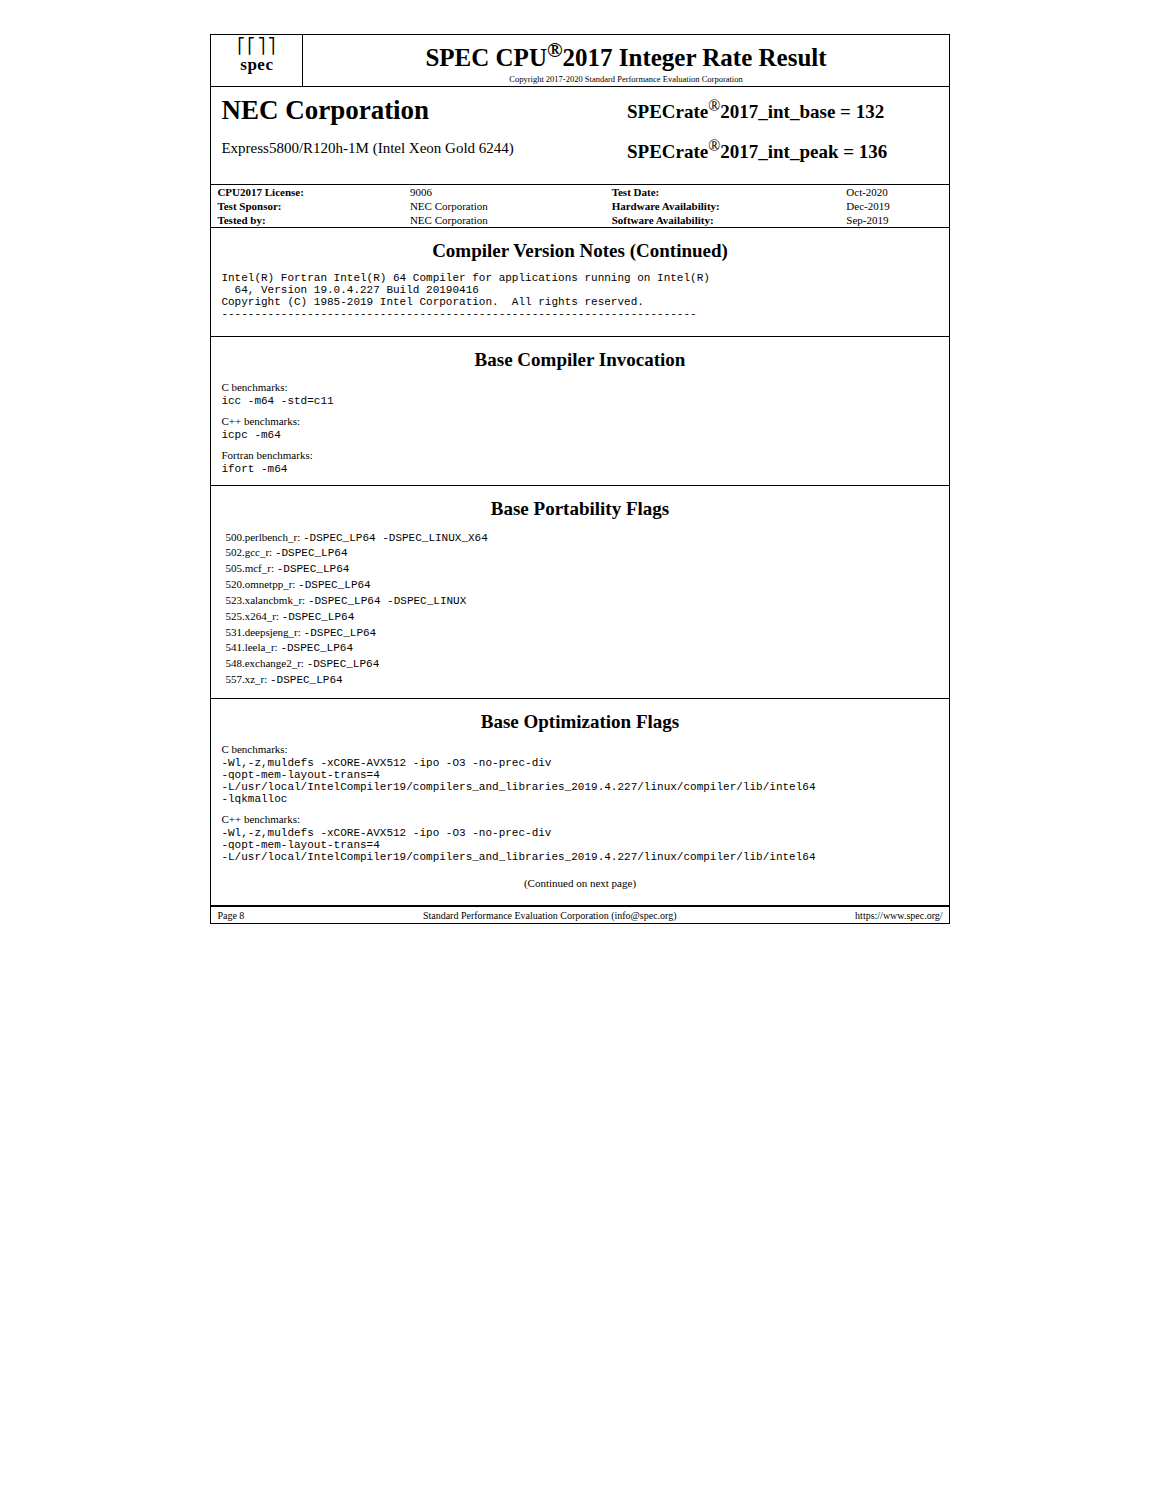⎡⎡⎤⎤
spec
SPEC CPU®2017 Integer Rate Result
Copyright 2017-2020 Standard Performance Evaluation Corporation
NEC Corporation
Express5800/R120h-1M (Intel Xeon Gold 6244)
SPECrate®2017_int_base = 132
SPECrate®2017_int_peak = 136
| CPU2017 License: | 9006 | | Test Date: | Oct-2020 |
| Test Sponsor: | NEC Corporation | | Hardware Availability: | Dec-2019 |
| Tested by: | NEC Corporation | | Software Availability: | Sep-2019 |
Compiler Version Notes (Continued)
Intel(R) Fortran Intel(R) 64 Compiler for applications running on Intel(R)
  64, Version 19.0.4.227 Build 20190416
Copyright (C) 1985-2019 Intel Corporation.  All rights reserved.
------------------------------------------------------------------------
Base Compiler Invocation
C benchmarks:
icc -m64 -std=c11
C++ benchmarks:
icpc -m64
Fortran benchmarks:
ifort -m64
Base Portability Flags
500.perlbench_r: -DSPEC_LP64 -DSPEC_LINUX_X64
502.gcc_r: -DSPEC_LP64
505.mcf_r: -DSPEC_LP64
520.omnetpp_r: -DSPEC_LP64
523.xalancbmk_r: -DSPEC_LP64 -DSPEC_LINUX
525.x264_r: -DSPEC_LP64
531.deepsjeng_r: -DSPEC_LP64
541.leela_r: -DSPEC_LP64
548.exchange2_r: -DSPEC_LP64
557.xz_r: -DSPEC_LP64
Base Optimization Flags
C benchmarks:
-Wl,-z,muldefs -xCORE-AVX512 -ipo -O3 -no-prec-div
-qopt-mem-layout-trans=4
-L/usr/local/IntelCompiler19/compilers_and_libraries_2019.4.227/linux/compiler/lib/intel64
-lqkmalloc
C++ benchmarks:
-Wl,-z,muldefs -xCORE-AVX512 -ipo -O3 -no-prec-div
-qopt-mem-layout-trans=4
-L/usr/local/IntelCompiler19/compilers_and_libraries_2019.4.227/linux/compiler/lib/intel64
(Continued on next page)
Page 8
Standard Performance Evaluation Corporation (info@spec.org)
https://www.spec.org/